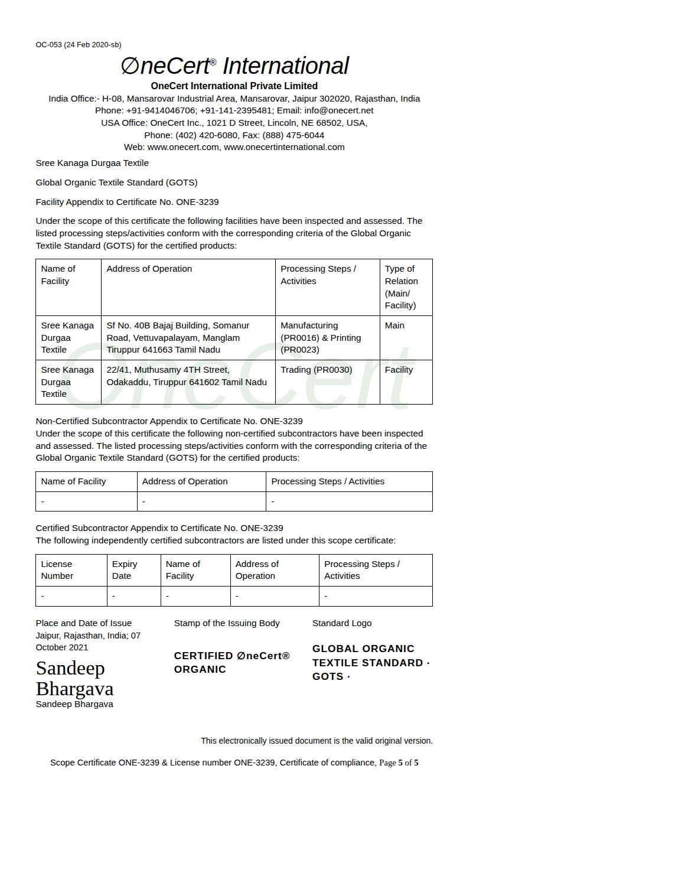OneCert
OC-053 (24 Feb 2020-sb)
∅neCert® International
OneCert International Private Limited
India Office:- H-08, Mansarovar Industrial Area, Mansarovar, Jaipur 302020, Rajasthan, India
Phone: +91-9414046706; +91-141-2395481; Email: info@onecert.net
USA Office: OneCert Inc., 1021 D Street, Lincoln, NE 68502, USA,
Phone: (402) 420-6080, Fax: (888) 475-6044
Web: www.onecert.com, www.onecertinternational.com
Sree Kanaga Durgaa Textile
Global Organic Textile Standard (GOTS)
Facility Appendix to Certificate No. ONE-3239
Under the scope of this certificate the following facilities have been inspected and assessed. The listed processing steps/activities conform with the corresponding criteria of the Global Organic Textile Standard (GOTS) for the certified products:
| Name of Facility | Address of Operation | Processing Steps / Activities | Type of Relation (Main/ Facility) |
| --- | --- | --- | --- |
| Sree Kanaga Durgaa Textile | Sf No. 40B Bajaj Building, Somanur Road, Vettuvapalayam, Manglam Tiruppur 641663 Tamil Nadu | Manufacturing (PR0016) & Printing (PR0023) | Main |
| Sree Kanaga Durgaa Textile | 22/41, Muthusamy 4TH Street, Odakaddu, Tiruppur 641602 Tamil Nadu | Trading (PR0030) | Facility |
Non-Certified Subcontractor Appendix to Certificate No. ONE-3239
Under the scope of this certificate the following non-certified subcontractors have been inspected and assessed. The listed processing steps/activities conform with the corresponding criteria of the Global Organic Textile Standard (GOTS) for the certified products:
| Name of Facility | Address of Operation | Processing Steps / Activities |
| --- | --- | --- |
| - | - | - |
Certified Subcontractor Appendix to Certificate No. ONE-3239
The following independently certified subcontractors are listed under this scope certificate:
| License Number | Expiry Date | Name of Facility | Address of Operation | Processing Steps / Activities |
| --- | --- | --- | --- | --- |
| - | - | - | - | - |
Place and Date of Issue
Jaipur, Rajasthan, India; 07 October 2021
Sandeep Bhargava
Sandeep Bhargava
Stamp of the Issuing Body
CERTIFIED ∅neCert® ORGANIC
Standard Logo
GLOBAL ORGANIC TEXTILE STANDARD · GOTS ·
This electronically issued document is the valid original version.
Scope Certificate ONE-3239 & License number ONE-3239, Certificate of compliance, Page 5 of 5